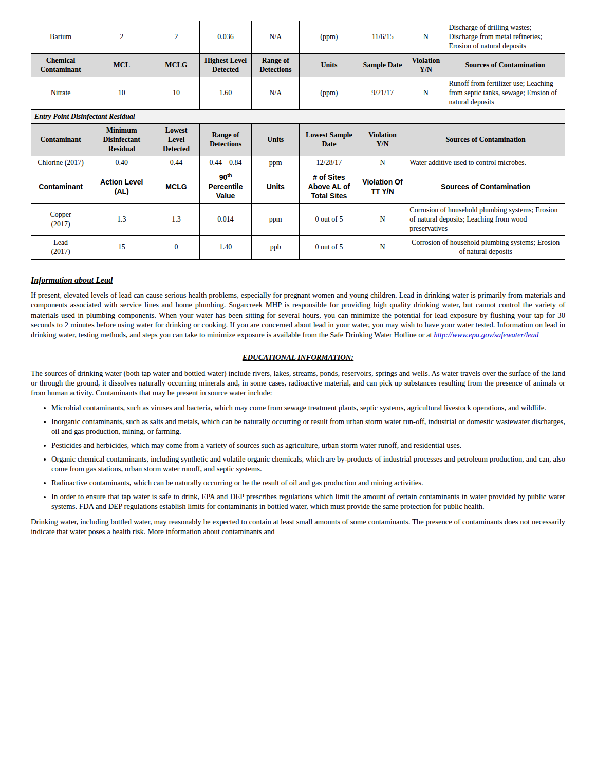| Barium | 2 | 2 | 0.036 | N/A | (ppm) | 11/6/15 | N | Discharge of drilling wastes; Discharge from metal refineries; Erosion of natural deposits |
| Chemical Contaminant | MCL | MCLG | Highest Level Detected | Range of Detections | Units | Sample Date | Violation Y/N | Sources of Contamination |
| Nitrate | 10 | 10 | 1.60 | N/A | (ppm) | 9/21/17 | N | Runoff from fertilizer use; Leaching from septic tanks, sewage; Erosion of natural deposits |
| Entry Point Disinfectant Residual |
| Contaminant | Minimum Disinfectant Residual | Lowest Level Detected | Range of Detections | Units | Lowest Sample Date | Violation Y/N | Sources of Contamination |
| Chlorine (2017) | 0.40 | 0.44 | 0.44 – 0.84 | ppm | 12/28/17 | N | Water additive used to control microbes. |
| Contaminant | Action Level (AL) | MCLG | 90 th Percentile Value | Units | # of Sites Above AL of Total Sites | Violation Of TT Y/N | Sources of Contamination |
| Copper (2017) | 1.3 | 1.3 | 0.014 | ppm | 0 out of 5 | N | Corrosion of household plumbing systems; Erosion of natural deposits; Leaching from wood preservatives |
| Lead (2017) | 15 | 0 | 1.40 | ppb | 0 out of 5 | N | Corrosion of household plumbing systems; Erosion of natural deposits |
Information about Lead
If present, elevated levels of lead can cause serious health problems, especially for pregnant women and young children. Lead in drinking water is primarily from materials and components associated with service lines and home plumbing. Sugarcreek MHP is responsible for providing high quality drinking water, but cannot control the variety of materials used in plumbing components. When your water has been sitting for several hours, you can minimize the potential for lead exposure by flushing your tap for 30 seconds to 2 minutes before using water for drinking or cooking. If you are concerned about lead in your water, you may wish to have your water tested. Information on lead in drinking water, testing methods, and steps you can take to minimize exposure is available from the Safe Drinking Water Hotline or at http://www.epa.gov/safewater/lead
EDUCATIONAL INFORMATION:
The sources of drinking water (both tap water and bottled water) include rivers, lakes, streams, ponds, reservoirs, springs and wells. As water travels over the surface of the land or through the ground, it dissolves naturally occurring minerals and, in some cases, radioactive material, and can pick up substances resulting from the presence of animals or from human activity. Contaminants that may be present in source water include:
Microbial contaminants, such as viruses and bacteria, which may come from sewage treatment plants, septic systems, agricultural livestock operations, and wildlife.
Inorganic contaminants, such as salts and metals, which can be naturally occurring or result from urban storm water run-off, industrial or domestic wastewater discharges, oil and gas production, mining, or farming.
Pesticides and herbicides, which may come from a variety of sources such as agriculture, urban storm water runoff, and residential uses.
Organic chemical contaminants, including synthetic and volatile organic chemicals, which are by-products of industrial processes and petroleum production, and can, also come from gas stations, urban storm water runoff, and septic systems.
Radioactive contaminants, which can be naturally occurring or be the result of oil and gas production and mining activities.
In order to ensure that tap water is safe to drink, EPA and DEP prescribes regulations which limit the amount of certain contaminants in water provided by public water systems. FDA and DEP regulations establish limits for contaminants in bottled water, which must provide the same protection for public health.
Drinking water, including bottled water, may reasonably be expected to contain at least small amounts of some contaminants. The presence of contaminants does not necessarily indicate that water poses a health risk. More information about contaminants and